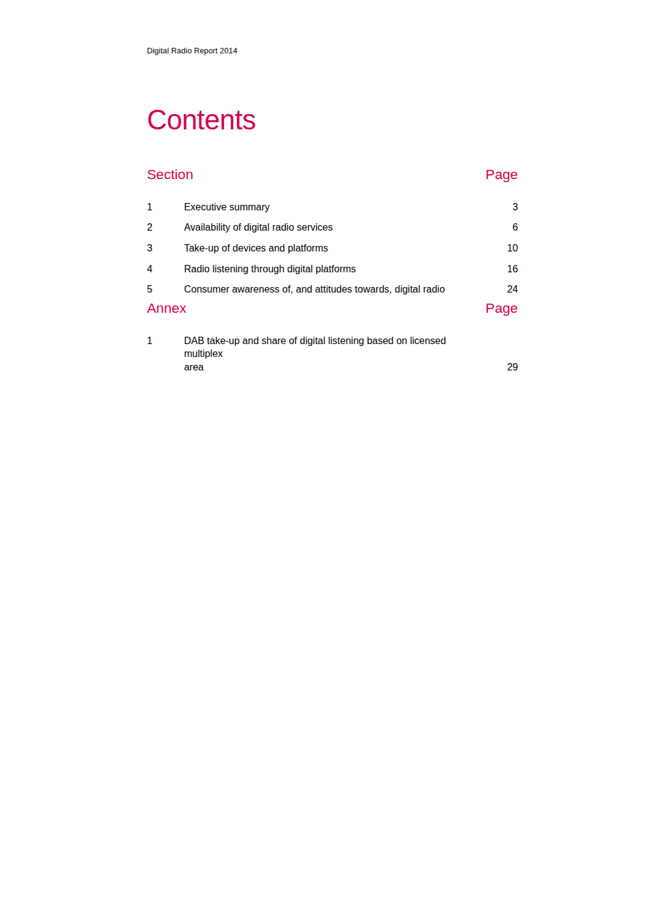Digital Radio Report 2014
Contents
| Section | Page |
| --- | --- |
| 1 | Executive summary | 3 |
| 2 | Availability of digital radio services | 6 |
| 3 | Take-up of devices and platforms | 10 |
| 4 | Radio listening through digital platforms | 16 |
| 5 | Consumer awareness of, and attitudes towards, digital radio | 24 |
| Annex | Page |
| --- | --- |
| 1 | DAB take-up and share of digital listening based on licensed multiplex area | 29 |